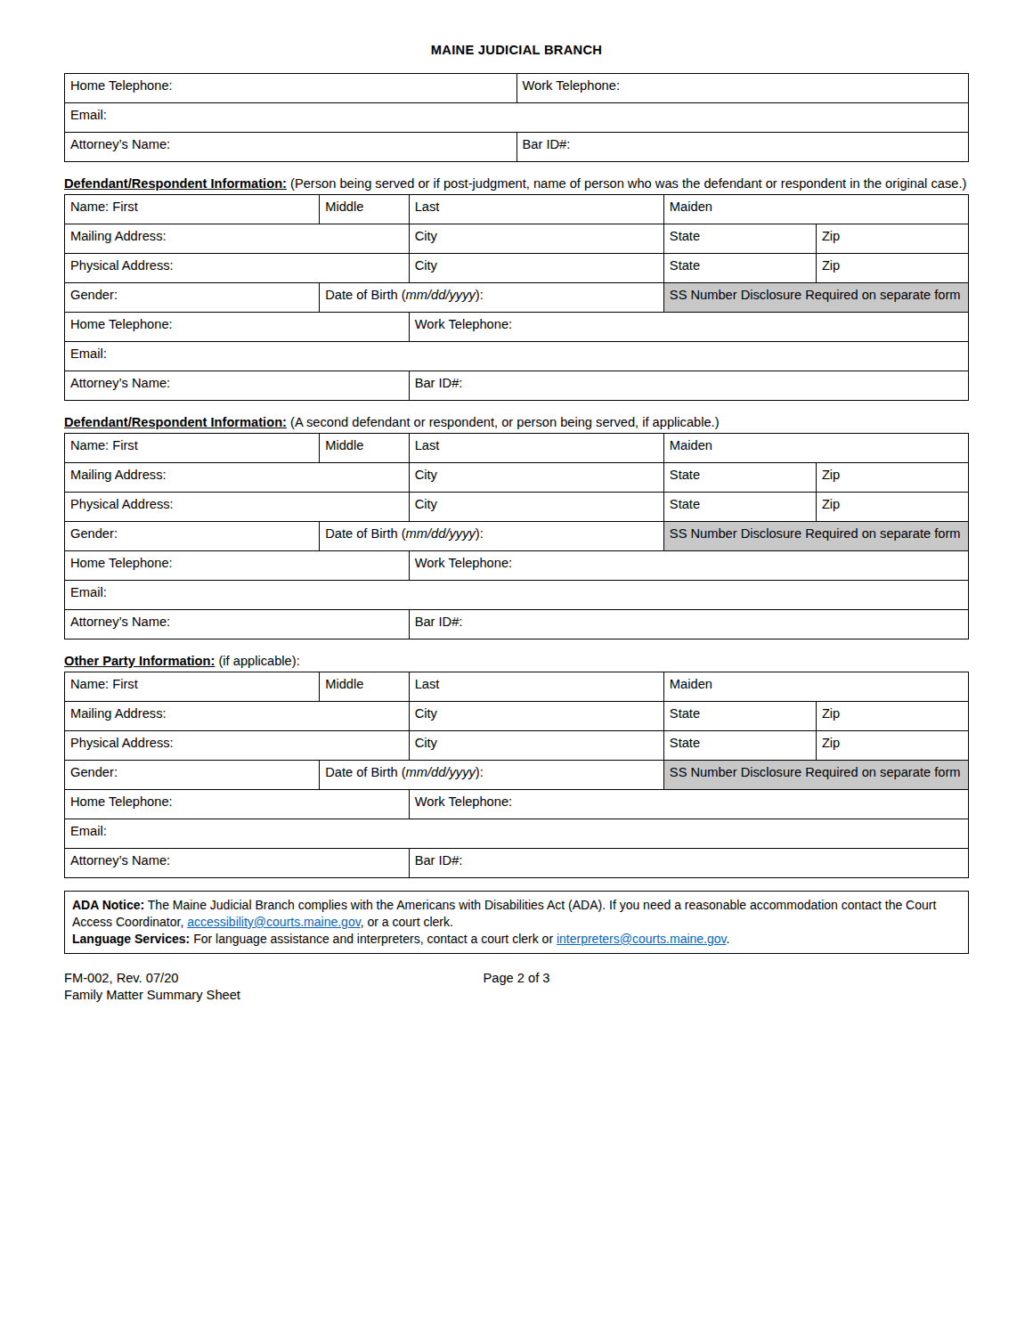MAINE JUDICIAL BRANCH
| Home Telephone: | Work Telephone: |
| Email: |
| Attorney’s Name: | Bar ID#: |
Defendant/Respondent Information: (Person being served or if post-judgment, name of person who was the defendant or respondent in the original case.)
| Name: First | Middle | Last | Maiden |
| Mailing Address: | City | State | Zip |
| Physical Address: | City | State | Zip |
| Gender: | Date of Birth ( mm/dd/yyyy ): | SS Number Disclosure Required on separate form |
| Home Telephone: | Work Telephone: |
| Email: |
| Attorney’s Name: | Bar ID#: |
Defendant/Respondent Information: (A second defendant or respondent, or person being served, if applicable.)
| Name: First | Middle | Last | Maiden |
| Mailing Address: | City | State | Zip |
| Physical Address: | City | State | Zip |
| Gender: | Date of Birth ( mm/dd/yyyy ): | SS Number Disclosure Required on separate form |
| Home Telephone: | Work Telephone: |
| Email: |
| Attorney’s Name: | Bar ID#: |
Other Party Information: (if applicable):
| Name: First | Middle | Last | Maiden |
| Mailing Address: | City | State | Zip |
| Physical Address: | City | State | Zip |
| Gender: | Date of Birth ( mm/dd/yyyy ): | SS Number Disclosure Required on separate form |
| Home Telephone: | Work Telephone: |
| Email: |
| Attorney’s Name: | Bar ID#: |
ADA Notice: The Maine Judicial Branch complies with the Americans with Disabilities Act (ADA). If you need a reasonable accommodation contact the Court Access Coordinator, accessibility@courts.maine.gov, or a court clerk.
Language Services: For language assistance and interpreters, contact a court clerk or interpreters@courts.maine.gov.
FM-002, Rev. 07/20
Family Matter Summary Sheet Page 2 of 3